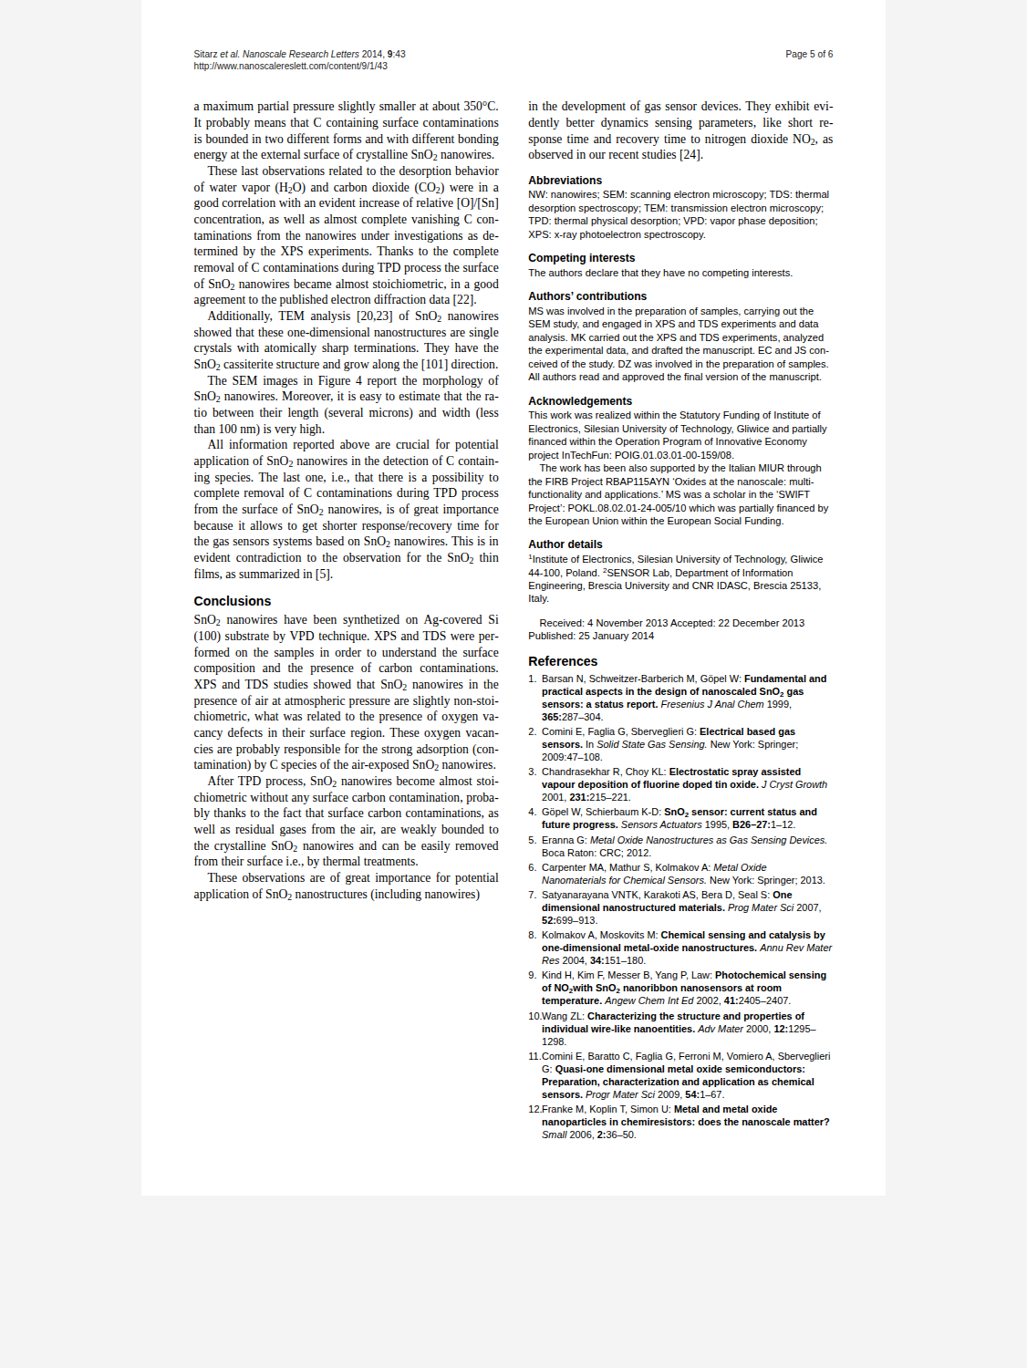Sitarz et al. Nanoscale Research Letters 2014, 9:43 http://www.nanoscalereslett.com/content/9/1/43
Page 5 of 6
a maximum partial pressure slightly smaller at about 350°C. It probably means that C containing surface contaminations is bounded in two different forms and with different bonding energy at the external surface of crystalline SnO2 nanowires.
These last observations related to the desorption behavior of water vapor (H2O) and carbon dioxide (CO2) were in a good correlation with an evident increase of relative [O]/[Sn] concentration, as well as almost complete vanishing C contaminations from the nanowires under investigations as determined by the XPS experiments. Thanks to the complete removal of C contaminations during TPD process the surface of SnO2 nanowires became almost stoichiometric, in a good agreement to the published electron diffraction data [22].
Additionally, TEM analysis [20,23] of SnO2 nanowires showed that these one-dimensional nanostructures are single crystals with atomically sharp terminations. They have the SnO2 cassiterite structure and grow along the [101] direction.
The SEM images in Figure 4 report the morphology of SnO2 nanowires. Moreover, it is easy to estimate that the ratio between their length (several microns) and width (less than 100 nm) is very high.
All information reported above are crucial for potential application of SnO2 nanowires in the detection of C containing species. The last one, i.e., that there is a possibility to complete removal of C contaminations during TPD process from the surface of SnO2 nanowires, is of great importance because it allows to get shorter response/recovery time for the gas sensors systems based on SnO2 nanowires. This is in evident contradiction to the observation for the SnO2 thin films, as summarized in [5].
Conclusions
SnO2 nanowires have been synthetized on Ag-covered Si (100) substrate by VPD technique. XPS and TDS were performed on the samples in order to understand the surface composition and the presence of carbon contaminations. XPS and TDS studies showed that SnO2 nanowires in the presence of air at atmospheric pressure are slightly non-stoichiometric, what was related to the presence of oxygen vacancy defects in their surface region. These oxygen vacancies are probably responsible for the strong adsorption (contamination) by C species of the air-exposed SnO2 nanowires.
After TPD process, SnO2 nanowires become almost stoichiometric without any surface carbon contamination, probably thanks to the fact that surface carbon contaminations, as well as residual gases from the air, are weakly bounded to the crystalline SnO2 nanowires and can be easily removed from their surface i.e., by thermal treatments.
These observations are of great importance for potential application of SnO2 nanostructures (including nanowires)
in the development of gas sensor devices. They exhibit evidently better dynamics sensing parameters, like short response time and recovery time to nitrogen dioxide NO2, as observed in our recent studies [24].
Abbreviations
NW: nanowires; SEM: scanning electron microscopy; TDS: thermal desorption spectroscopy; TEM: transmission electron microscopy; TPD: thermal physical desorption; VPD: vapor phase deposition; XPS: x-ray photoelectron spectroscopy.
Competing interests
The authors declare that they have no competing interests.
Authors’ contributions
MS was involved in the preparation of samples, carrying out the SEM study, and engaged in XPS and TDS experiments and data analysis. MK carried out the XPS and TDS experiments, analyzed the experimental data, and drafted the manuscript. EC and JS conceived of the study. DZ was involved in the preparation of samples. All authors read and approved the final version of the manuscript.
Acknowledgements
This work was realized within the Statutory Funding of Institute of Electronics, Silesian University of Technology, Gliwice and partially financed within the Operation Program of Innovative Economy project InTechFun: POIG.01.03.01-00-159/08.
The work has been also supported by the Italian MIUR through the FIRB Project RBAP115AYN ‘Oxides at the nanoscale: multifunctionality and applications.’ MS was a scholar in the ‘SWIFT Project’: POKL.08.02.01-24-005/10 which was partially financed by the European Union within the European Social Funding.
Author details
1Institute of Electronics, Silesian University of Technology, Gliwice 44-100, Poland. 2SENSOR Lab, Department of Information Engineering, Brescia University and CNR IDASC, Brescia 25133, Italy.
Received: 4 November 2013 Accepted: 22 December 2013
Published: 25 January 2014
References
Barsan N, Schweitzer-Barberich M, Göpel W: Fundamental and practical aspects in the design of nanoscaled SnO2 gas sensors: a status report. Fresenius J Anal Chem 1999, 365: 287–304.
Comini E, Faglia G, Sberveglieri G: Electrical based gas sensors. In Solid State Gas Sensing. New York: Springer; 2009:47–108.
Chandrasekhar R, Choy KL: Electrostatic spray assisted vapour deposition of fluorine doped tin oxide. J Cryst Growth 2001, 231: 215–221.
Göpel W, Schierbaum K-D: SnO2 sensor: current status and future progress. Sensors Actuators 1995, B26–27: 1–12.
Eranna G: Metal Oxide Nanostructures as Gas Sensing Devices. Boca Raton: CRC; 2012.
Carpenter MA, Mathur S, Kolmakov A: Metal Oxide Nanomaterials for Chemical Sensors. New York: Springer; 2013.
Satyanarayana VNTK, Karakoti AS, Bera D, Seal S: One dimensional nanostructured materials. Prog Mater Sci 2007, 52: 699–913.
Kolmakov A, Moskovits M: Chemical sensing and catalysis by one-dimensional metal-oxide nanostructures. Annu Rev Mater Res 2004, 34: 151–180.
Kind H, Kim F, Messer B, Yang P, Law: Photochemical sensing of NO2with SnO2 nanoribbon nanosensors at room temperature. Angew Chem Int Ed 2002, 41: 2405–2407.
Wang ZL: Characterizing the structure and properties of individual wire-like nanoentities. Adv Mater 2000, 12: 1295–1298.
Comini E, Baratto C, Faglia G, Ferroni M, Vomiero A, Sberveglieri G: Quasi-one dimensional metal oxide semiconductors: Preparation, characterization and application as chemical sensors. Progr Mater Sci 2009, 54: 1–67.
Franke M, Koplin T, Simon U: Metal and metal oxide nanoparticles in chemiresistors: does the nanoscale matter? Small 2006, 2: 36–50.